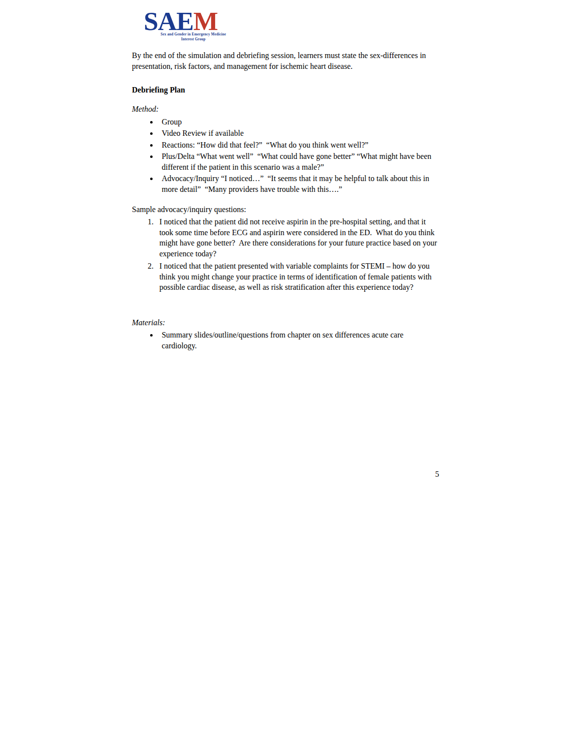SAEM
Sex and Gender in Emergency Medicine Interest Group
By the end of the simulation and debriefing session, learners must state the sex-differences in presentation, risk factors, and management for ischemic heart disease.
Debriefing Plan
Method:
Group
Video Review if available
Reactions: “How did that feel?” “What do you think went well?”
Plus/Delta “What went well” “What could have gone better” “What might have been different if the patient in this scenario was a male?”
Advocacy/Inquiry “I noticed…” “It seems that it may be helpful to talk about this in more detail” “Many providers have trouble with this….”
Sample advocacy/inquiry questions:
I noticed that the patient did not receive aspirin in the pre-hospital setting, and that it took some time before ECG and aspirin were considered in the ED. What do you think might have gone better? Are there considerations for your future practice based on your experience today?
I noticed that the patient presented with variable complaints for STEMI – how do you think you might change your practice in terms of identification of female patients with possible cardiac disease, as well as risk stratification after this experience today?
Materials:
Summary slides/outline/questions from chapter on sex differences acute care cardiology.
5